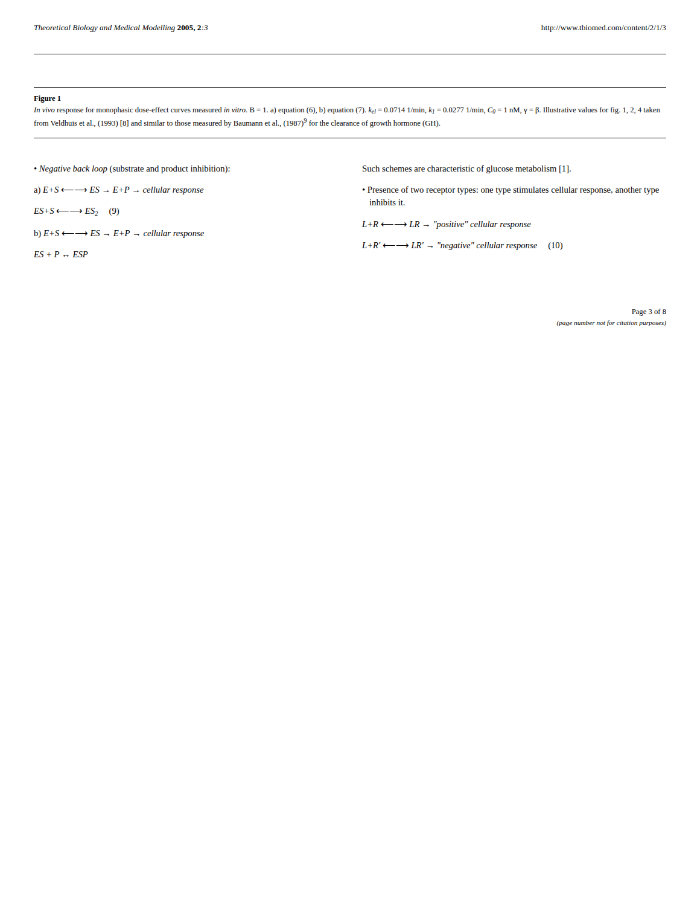Theoretical Biology and Medical Modelling 2005, 2:3
http://www.tbiomed.com/content/2/1/3
Figure 1 In vivo response for monophasic dose-effect curves measured in vitro. B = 1. a) equation (6), b) equation (7). kel = 0.0714 1/min, k1 = 0.0277 1/min, C0 = 1 nM, γ = β. Illustrative values for fig. 1, 2, 4 taken from Veldhuis et al., (1993) [8] and similar to those measured by Baumann et al., (1987)9 for the clearance of growth hormone (GH).
• Negative back loop (substrate and product inhibition):
a) E+S ⟵⟶ ES → E+P → cellular response
ES+S ⟵⟶ ES2(9)
b) E+S ⟵⟶ ES → E+P → cellular response
ES + P ↔ ESP
Such schemes are characteristic of glucose metabolism [1].
• Presence of two receptor types: one type stimulates cellular response, another type inhibits it.
L+R ⟵⟶ LR → "positive" cellular response
L+R' ⟵⟶ LR' → "negative" cellular response(10)
Page 3 of 8
(page number not for citation purposes)